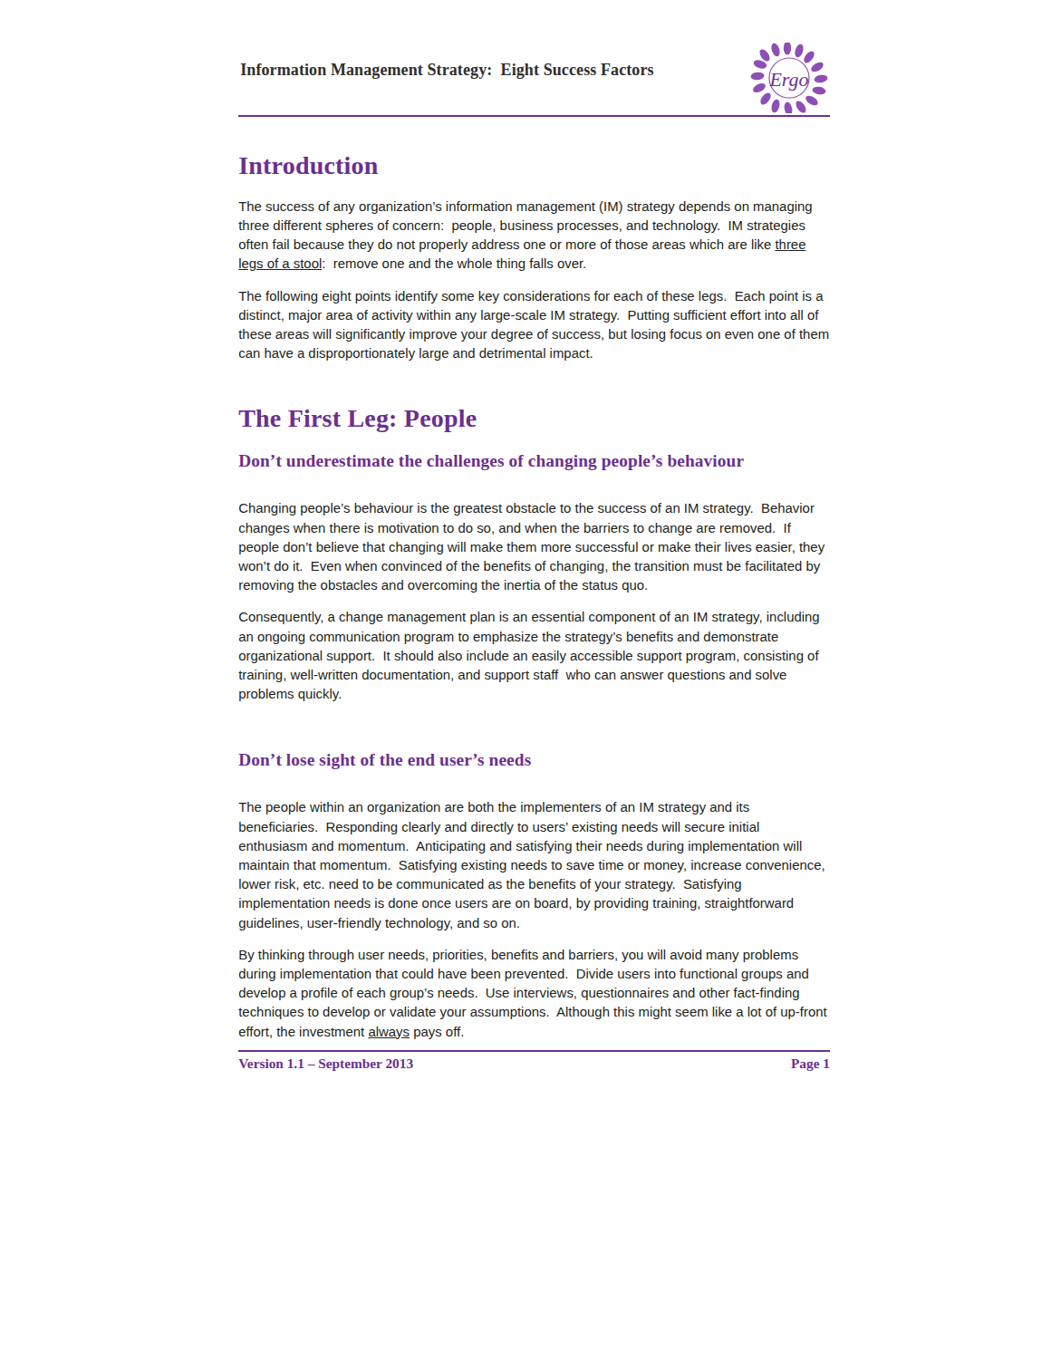Information Management Strategy: Eight Success Factors
Ergo
Introduction
The success of any organization’s information management (IM) strategy depends on managing three different spheres of concern: people, business processes, and technology. IM strategies often fail because they do not properly address one or more of those areas which are like three legs of a stool: remove one and the whole thing falls over.
The following eight points identify some key considerations for each of these legs. Each point is a distinct, major area of activity within any large-scale IM strategy. Putting sufficient effort into all of these areas will significantly improve your degree of success, but losing focus on even one of them can have a disproportionately large and detrimental impact.
The First Leg: People
Don’t underestimate the challenges of changing people’s behaviour
Changing people’s behaviour is the greatest obstacle to the success of an IM strategy. Behavior changes when there is motivation to do so, and when the barriers to change are removed. If people don’t believe that changing will make them more successful or make their lives easier, they won’t do it. Even when convinced of the benefits of changing, the transition must be facilitated by removing the obstacles and overcoming the inertia of the status quo.
Consequently, a change management plan is an essential component of an IM strategy, including an ongoing communication program to emphasize the strategy’s benefits and demonstrate organizational support. It should also include an easily accessible support program, consisting of training, well-written documentation, and support staff who can answer questions and solve problems quickly.
Don’t lose sight of the end user’s needs
The people within an organization are both the implementers of an IM strategy and its beneficiaries. Responding clearly and directly to users’ existing needs will secure initial enthusiasm and momentum. Anticipating and satisfying their needs during implementation will maintain that momentum. Satisfying existing needs to save time or money, increase convenience, lower risk, etc. need to be communicated as the benefits of your strategy. Satisfying implementation needs is done once users are on board, by providing training, straightforward guidelines, user-friendly technology, and so on.
By thinking through user needs, priorities, benefits and barriers, you will avoid many problems during implementation that could have been prevented. Divide users into functional groups and develop a profile of each group’s needs. Use interviews, questionnaires and other fact-finding techniques to develop or validate your assumptions. Although this might seem like a lot of up-front effort, the investment always pays off.
Version 1.1 – September 2013 Page 1